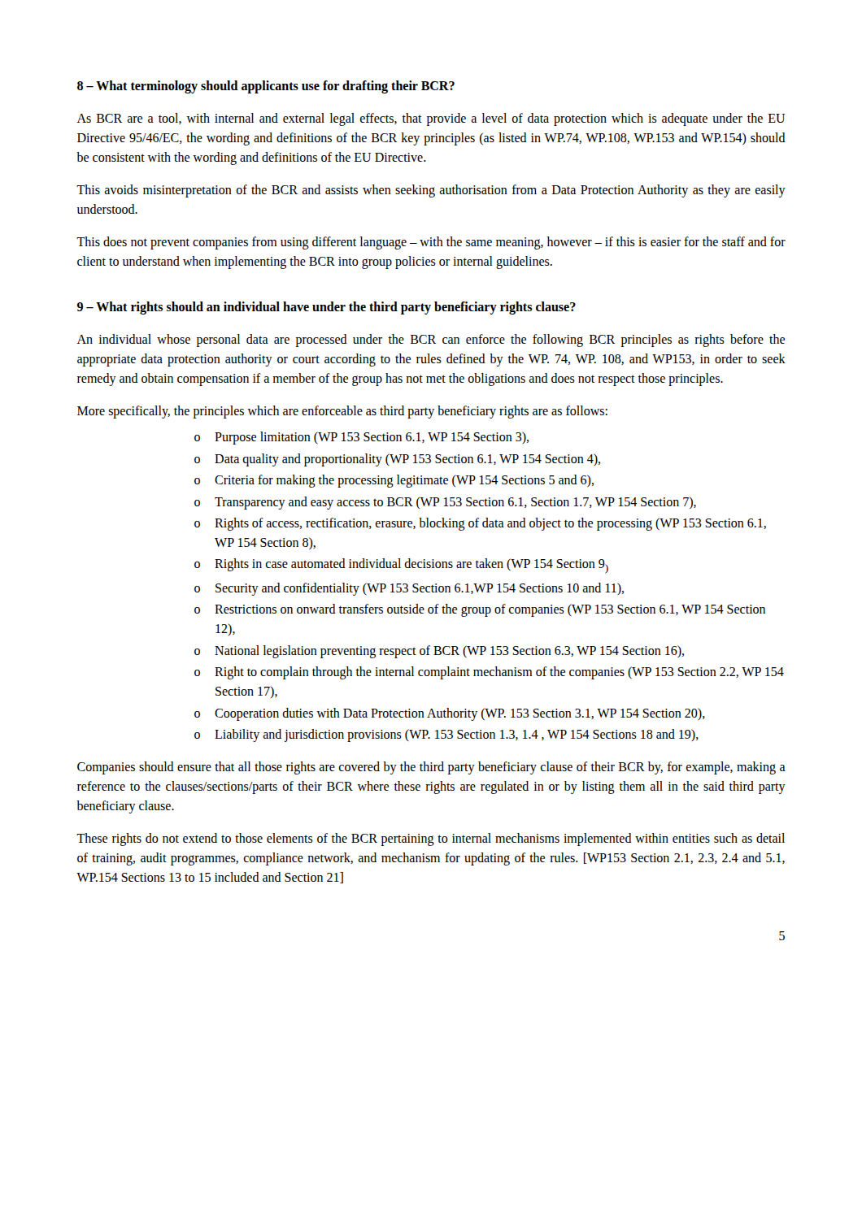8 – What terminology should applicants use for drafting their BCR?
As BCR are a tool, with internal and external legal effects, that provide a level of data protection which is adequate under the EU Directive 95/46/EC, the wording and definitions of the BCR key principles (as listed in WP.74, WP.108, WP.153 and WP.154) should be consistent with the wording and definitions of the EU Directive.
This avoids misinterpretation of the BCR and assists when seeking authorisation from a Data Protection Authority as they are easily understood.
This does not prevent companies from using different language – with the same meaning, however – if this is easier for the staff and for client to understand when implementing the BCR into group policies or internal guidelines.
9 – What rights should an individual have under the third party beneficiary rights clause?
An individual whose personal data are processed under the BCR can enforce the following BCR principles as rights before the appropriate data protection authority or court according to the rules defined by the WP. 74, WP. 108, and WP153, in order to seek remedy and obtain compensation if a member of the group has not met the obligations and does not respect those principles.
More specifically, the principles which are enforceable as third party beneficiary rights are as follows:
Purpose limitation (WP 153 Section 6.1, WP 154 Section 3),
Data quality and proportionality (WP 153 Section 6.1, WP 154 Section 4),
Criteria for making the processing legitimate (WP 154 Sections 5 and 6),
Transparency and easy access to BCR (WP 153 Section 6.1, Section 1.7, WP 154 Section 7),
Rights of access, rectification, erasure, blocking of data and object to the processing (WP 153 Section 6.1, WP 154 Section 8),
Rights in case automated individual decisions are taken (WP 154 Section 9)
Security and confidentiality (WP 153 Section 6.1,WP 154 Sections 10 and 11),
Restrictions on onward transfers outside of the group of companies (WP 153 Section 6.1, WP 154 Section 12),
National legislation preventing respect of BCR (WP 153 Section 6.3, WP 154 Section 16),
Right to complain through the internal complaint mechanism of the companies (WP 153 Section 2.2, WP 154 Section 17),
Cooperation duties with Data Protection Authority (WP. 153 Section 3.1, WP 154 Section 20),
Liability and jurisdiction provisions (WP. 153 Section 1.3, 1.4 , WP 154 Sections 18 and 19),
Companies should ensure that all those rights are covered by the third party beneficiary clause of their BCR by, for example, making a reference to the clauses/sections/parts of their BCR where these rights are regulated in or by listing them all in the said third party beneficiary clause.
These rights do not extend to those elements of the BCR pertaining to internal mechanisms implemented within entities such as detail of training, audit programmes, compliance network, and mechanism for updating of the rules. [WP153 Section 2.1, 2.3, 2.4 and 5.1, WP.154 Sections 13 to 15 included and Section 21]
5